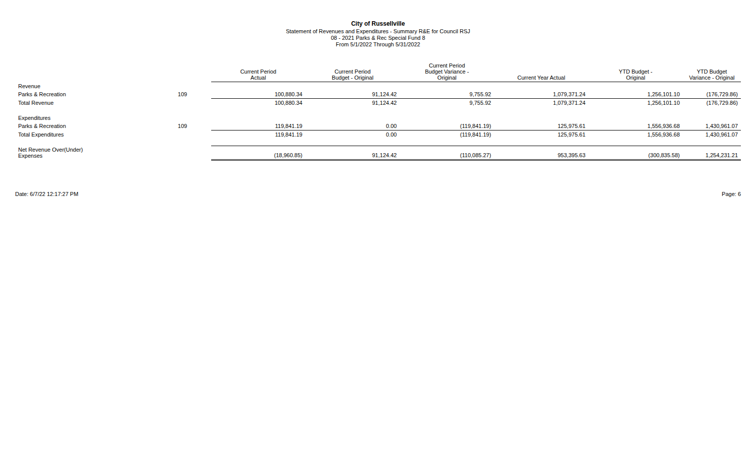City of Russellville
Statement of Revenues and Expenditures - Summary R&E for Council RSJ
08 - 2021 Parks & Rec Special Fund 8
From 5/1/2022 Through 5/31/2022
| | | Current Period Actual | Current Period Budget - Original | Current Period Budget Variance - Original | Current Year Actual | YTD Budget - Original | YTD Budget Variance - Original |
| --- | --- | --- | --- | --- | --- | --- | --- |
| Revenue | | | | | | | |
| Parks & Recreation | 109 | 100,880.34 | 91,124.42 | 9,755.92 | 1,079,371.24 | 1,256,101.10 | (176,729.86) |
| Total Revenue | | 100,880.34 | 91,124.42 | 9,755.92 | 1,079,371.24 | 1,256,101.10 | (176,729.86) |
| Expenditures | | | | | | | |
| Parks & Recreation | 109 | 119,841.19 | 0.00 | (119,841.19) | 125,975.61 | 1,556,936.68 | 1,430,961.07 |
| Total Expenditures | | 119,841.19 | 0.00 | (119,841.19) | 125,975.61 | 1,556,936.68 | 1,430,961.07 |
| Net Revenue Over(Under) Expenses | | (18,960.85) | 91,124.42 | (110,085.27) | 953,395.63 | (300,835.58) | 1,254,231.21 |
Date: 6/7/22 12:17:27 PM
Page: 6